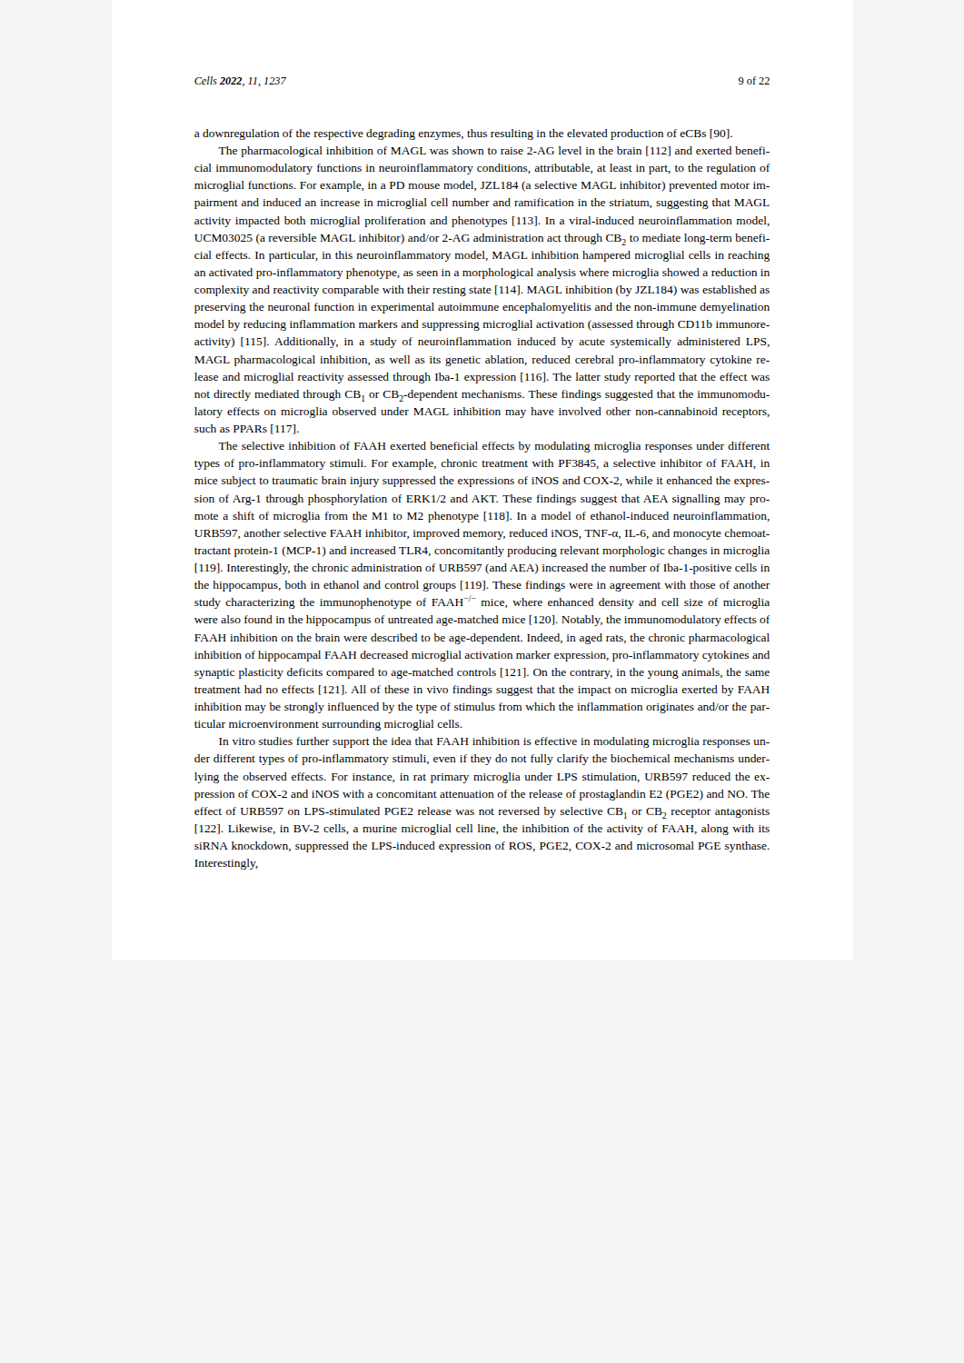Cells 2022, 11, 1237 9 of 22
a downregulation of the respective degrading enzymes, thus resulting in the elevated production of eCBs [90].
The pharmacological inhibition of MAGL was shown to raise 2-AG level in the brain [112] and exerted beneficial immunomodulatory functions in neuroinflammatory conditions, attributable, at least in part, to the regulation of microglial functions. For example, in a PD mouse model, JZL184 (a selective MAGL inhibitor) prevented motor impairment and induced an increase in microglial cell number and ramification in the striatum, suggesting that MAGL activity impacted both microglial proliferation and phenotypes [113]. In a viral-induced neuroinflammation model, UCM03025 (a reversible MAGL inhibitor) and/or 2-AG administration act through CB2 to mediate long-term beneficial effects. In particular, in this neuroinflammatory model, MAGL inhibition hampered microglial cells in reaching an activated pro-inflammatory phenotype, as seen in a morphological analysis where microglia showed a reduction in complexity and reactivity comparable with their resting state [114]. MAGL inhibition (by JZL184) was established as preserving the neuronal function in experimental autoimmune encephalomyelitis and the non-immune demyelination model by reducing inflammation markers and suppressing microglial activation (assessed through CD11b immunoreactivity) [115]. Additionally, in a study of neuroinflammation induced by acute systemically administered LPS, MAGL pharmacological inhibition, as well as its genetic ablation, reduced cerebral pro-inflammatory cytokine release and microglial reactivity assessed through Iba-1 expression [116]. The latter study reported that the effect was not directly mediated through CB1 or CB2-dependent mechanisms. These findings suggested that the immunomodulatory effects on microglia observed under MAGL inhibition may have involved other non-cannabinoid receptors, such as PPARs [117].
The selective inhibition of FAAH exerted beneficial effects by modulating microglia responses under different types of pro-inflammatory stimuli. For example, chronic treatment with PF3845, a selective inhibitor of FAAH, in mice subject to traumatic brain injury suppressed the expressions of iNOS and COX-2, while it enhanced the expression of Arg-1 through phosphorylation of ERK1/2 and AKT. These findings suggest that AEA signalling may promote a shift of microglia from the M1 to M2 phenotype [118]. In a model of ethanol-induced neuroinflammation, URB597, another selective FAAH inhibitor, improved memory, reduced iNOS, TNF-α, IL-6, and monocyte chemoattractant protein-1 (MCP-1) and increased TLR4, concomitantly producing relevant morphologic changes in microglia [119]. Interestingly, the chronic administration of URB597 (and AEA) increased the number of Iba-1-positive cells in the hippocampus, both in ethanol and control groups [119]. These findings were in agreement with those of another study characterizing the immunophenotype of FAAH−/− mice, where enhanced density and cell size of microglia were also found in the hippocampus of untreated age-matched mice [120]. Notably, the immunomodulatory effects of FAAH inhibition on the brain were described to be age-dependent. Indeed, in aged rats, the chronic pharmacological inhibition of hippocampal FAAH decreased microglial activation marker expression, pro-inflammatory cytokines and synaptic plasticity deficits compared to age-matched controls [121]. On the contrary, in the young animals, the same treatment had no effects [121]. All of these in vivo findings suggest that the impact on microglia exerted by FAAH inhibition may be strongly influenced by the type of stimulus from which the inflammation originates and/or the particular microenvironment surrounding microglial cells.
In vitro studies further support the idea that FAAH inhibition is effective in modulating microglia responses under different types of pro-inflammatory stimuli, even if they do not fully clarify the biochemical mechanisms underlying the observed effects. For instance, in rat primary microglia under LPS stimulation, URB597 reduced the expression of COX-2 and iNOS with a concomitant attenuation of the release of prostaglandin E2 (PGE2) and NO. The effect of URB597 on LPS-stimulated PGE2 release was not reversed by selective CB1 or CB2 receptor antagonists [122]. Likewise, in BV-2 cells, a murine microglial cell line, the inhibition of the activity of FAAH, along with its siRNA knockdown, suppressed the LPS-induced expression of ROS, PGE2, COX-2 and microsomal PGE synthase. Interestingly,